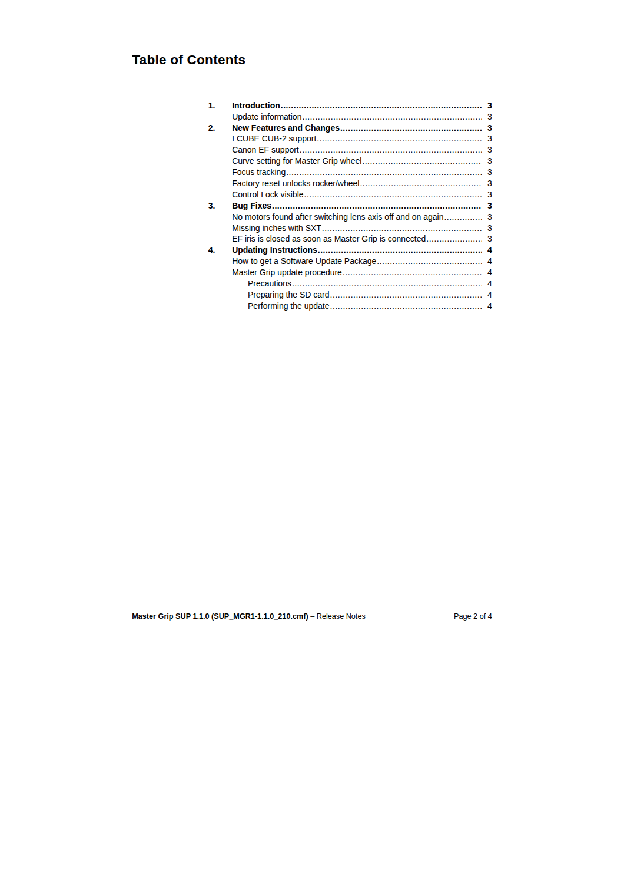Table of Contents
1. Introduction .................................................................................................................. 3
Update information ............................................................................................... 3
2. New Features and Changes ................................................................................. 3
LCUBE CUB-2 support ............................................................................................ 3
Canon EF support ................................................................................................. 3
Curve setting for Master Grip wheel ......................................................................... 3
Focus tracking ..................................................................................................... 3
Factory reset unlocks rocker/wheel ......................................................................... 3
Control Lock visible .............................................................................................. 3
3. Bug Fixes ......................................................................................................... 3
No motors found after switching lens axis off and on again ..................................... 3
Missing inches with SXT .......................................................................................... 3
EF iris is closed as soon as Master Grip is connected ............................................ 3
4. Updating Instructions .......................................................................................... 4
How to get a Software Update Package .................................................................... 4
Master Grip update procedure ................................................................................. 4
Precautions ..................................................................................................... 4
Preparing the SD card ....................................................................................... 4
Performing the update ....................................................................................... 4
Master Grip SUP 1.1.0 (SUP_MGR1-1.1.0_210.cmf) – Release Notes
Page 2 of 4